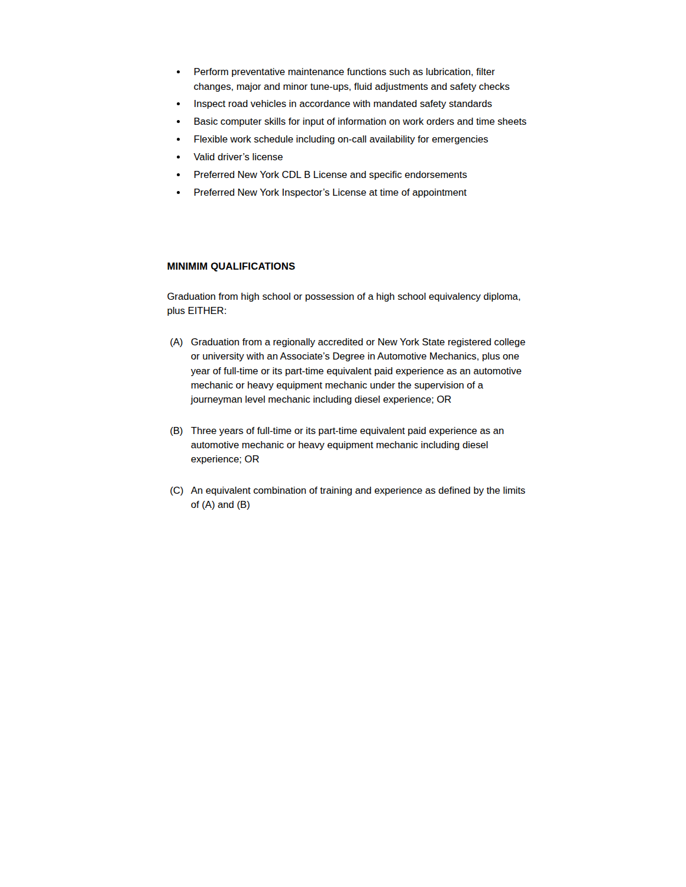Perform preventative maintenance functions such as lubrication, filter changes, major and minor tune-ups, fluid adjustments and safety checks
Inspect road vehicles in accordance with mandated safety standards
Basic computer skills for input of information on work orders and time sheets
Flexible work schedule including on-call availability for emergencies
Valid driver’s license
Preferred New York CDL B License and specific endorsements
Preferred New York Inspector’s License at time of appointment
MINIMIM QUALIFICATIONS
Graduation from high school or possession of a high school equivalency diploma, plus EITHER:
(A) Graduation from a regionally accredited or New York State registered college or university with an Associate’s Degree in Automotive Mechanics, plus one year of full-time or its part-time equivalent paid experience as an automotive mechanic or heavy equipment mechanic under the supervision of a journeyman level mechanic including diesel experience; OR
(B) Three years of full-time or its part-time equivalent paid experience as an automotive mechanic or heavy equipment mechanic including diesel experience; OR
(C) An equivalent combination of training and experience as defined by the limits of (A) and (B)